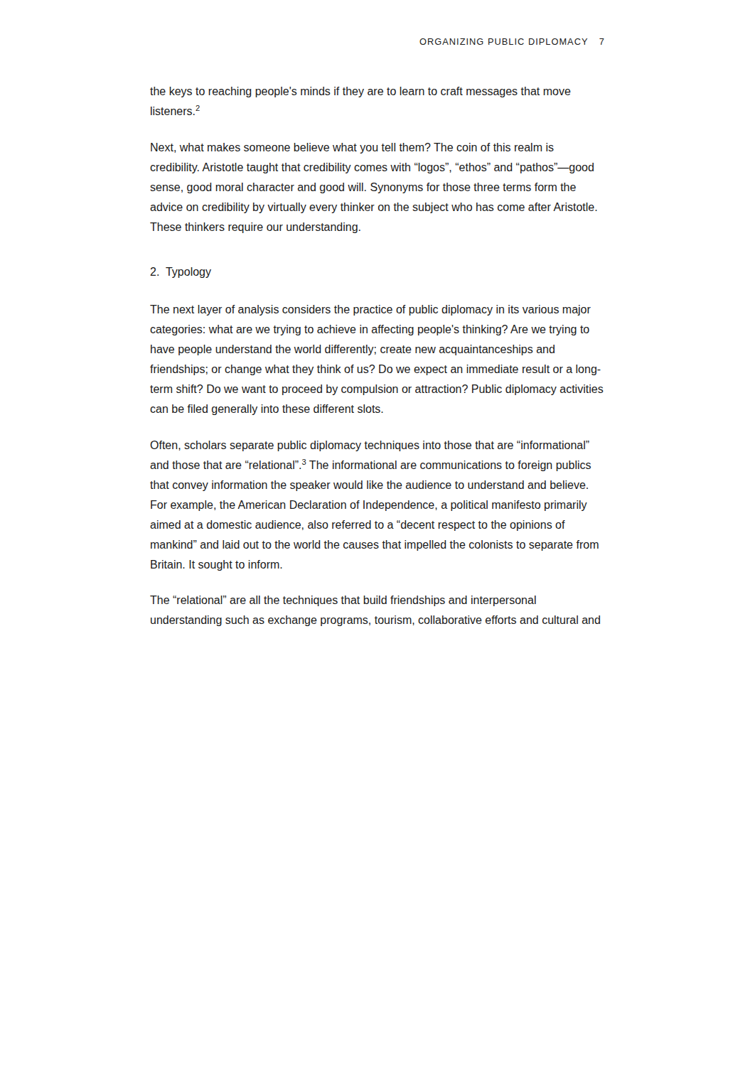Organizing Public Diplomacy 7
the keys to reaching people's minds if they are to learn to craft messages that move listeners.2
Next, what makes someone believe what you tell them? The coin of this realm is credibility. Aristotle taught that credibility comes with “logos”, “ethos” and “pathos”—good sense, good moral character and good will. Synonyms for those three terms form the advice on credibility by virtually every thinker on the subject who has come after Aristotle. These thinkers require our understanding.
2. Typology
The next layer of analysis considers the practice of public diplomacy in its various major categories: what are we trying to achieve in affecting people's thinking? Are we trying to have people understand the world differently; create new acquaintanceships and friendships; or change what they think of us? Do we expect an immediate result or a long-term shift? Do we want to proceed by compulsion or attraction? Public diplomacy activities can be filed generally into these different slots.
Often, scholars separate public diplomacy techniques into those that are “informational” and those that are “relational”.3 The informational are communications to foreign publics that convey information the speaker would like the audience to understand and believe. For example, the American Declaration of Independence, a political manifesto primarily aimed at a domestic audience, also referred to a “decent respect to the opinions of mankind” and laid out to the world the causes that impelled the colonists to separate from Britain. It sought to inform.
The “relational” are all the techniques that build friendships and interpersonal understanding such as exchange programs, tourism, collaborative efforts and cultural and